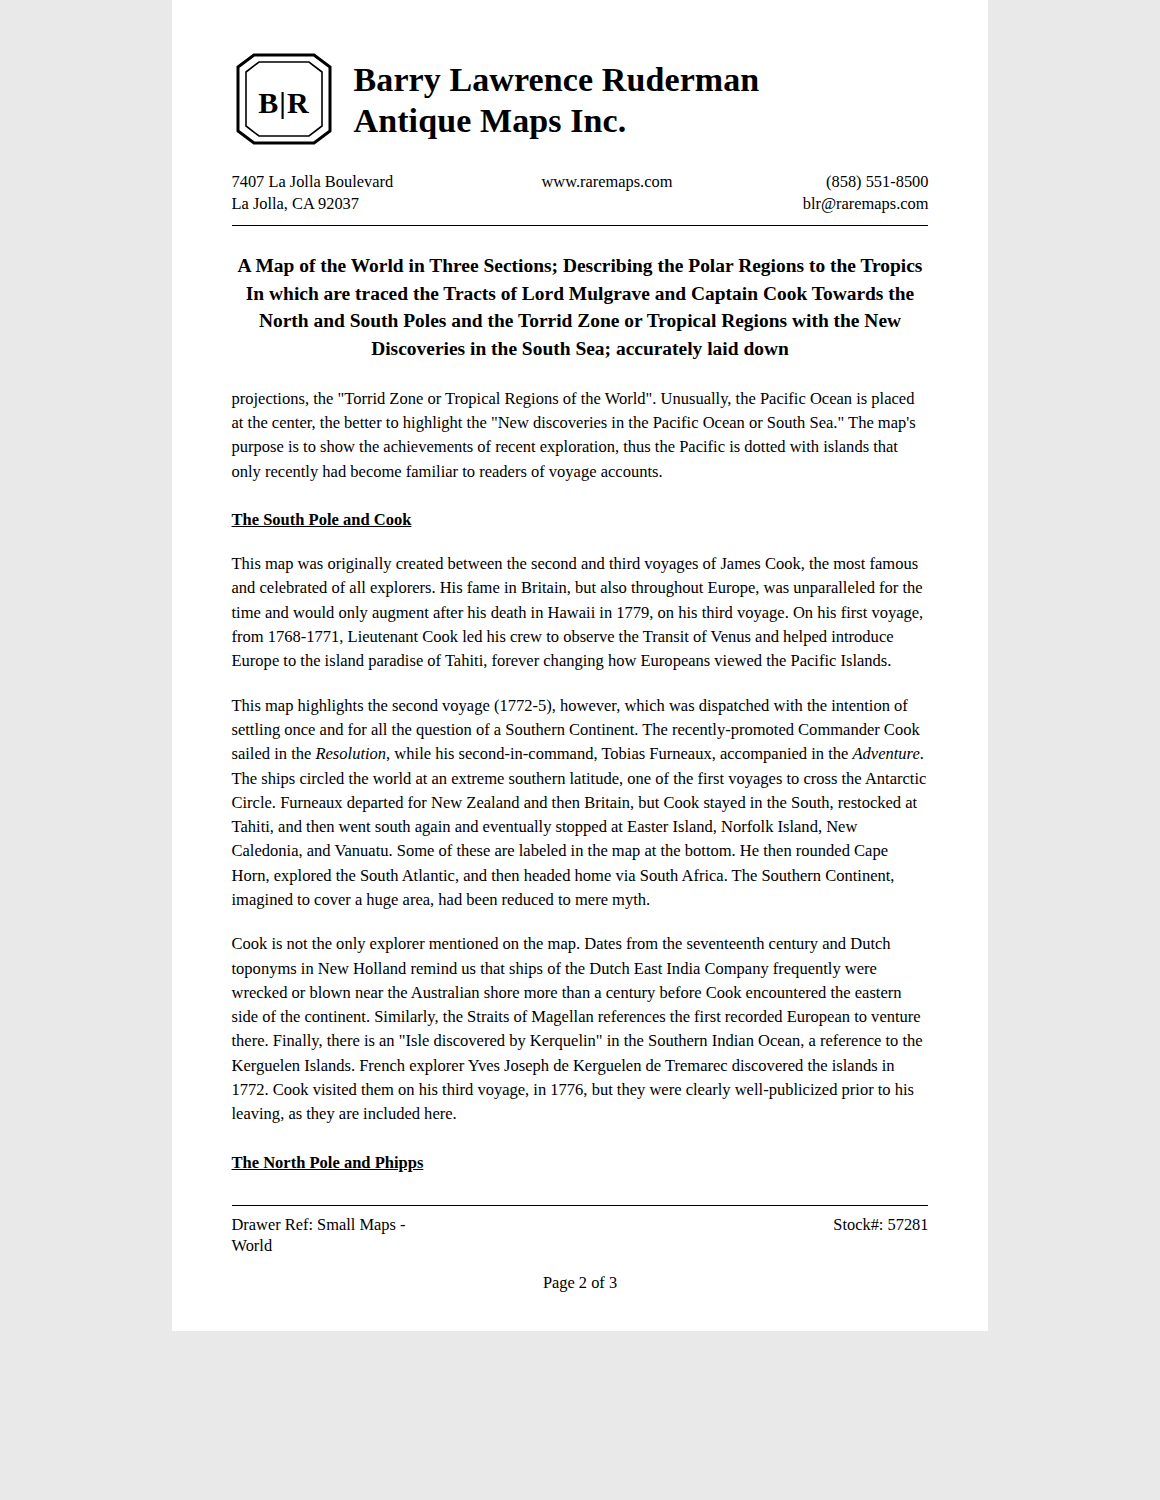B|R
Barry Lawrence Ruderman
Antique Maps Inc.
7407 La Jolla Boulevard
La Jolla, CA 92037
www.raremaps.com
(858) 551-8500
blr@raremaps.com
A Map of the World in Three Sections; Describing the Polar Regions to the Tropics In which are traced the Tracts of Lord Mulgrave and Captain Cook Towards the North and South Poles and the Torrid Zone or Tropical Regions with the New Discoveries in the South Sea; accurately laid down
projections, the "Torrid Zone or Tropical Regions of the World". Unusually, the Pacific Ocean is placed at the center, the better to highlight the "New discoveries in the Pacific Ocean or South Sea." The map's purpose is to show the achievements of recent exploration, thus the Pacific is dotted with islands that only recently had become familiar to readers of voyage accounts.
The South Pole and Cook
This map was originally created between the second and third voyages of James Cook, the most famous and celebrated of all explorers. His fame in Britain, but also throughout Europe, was unparalleled for the time and would only augment after his death in Hawaii in 1779, on his third voyage. On his first voyage, from 1768-1771, Lieutenant Cook led his crew to observe the Transit of Venus and helped introduce Europe to the island paradise of Tahiti, forever changing how Europeans viewed the Pacific Islands.
This map highlights the second voyage (1772-5), however, which was dispatched with the intention of settling once and for all the question of a Southern Continent. The recently-promoted Commander Cook sailed in the Resolution, while his second-in-command, Tobias Furneaux, accompanied in the Adventure. The ships circled the world at an extreme southern latitude, one of the first voyages to cross the Antarctic Circle. Furneaux departed for New Zealand and then Britain, but Cook stayed in the South, restocked at Tahiti, and then went south again and eventually stopped at Easter Island, Norfolk Island, New Caledonia, and Vanuatu. Some of these are labeled in the map at the bottom. He then rounded Cape Horn, explored the South Atlantic, and then headed home via South Africa. The Southern Continent, imagined to cover a huge area, had been reduced to mere myth.
Cook is not the only explorer mentioned on the map. Dates from the seventeenth century and Dutch toponyms in New Holland remind us that ships of the Dutch East India Company frequently were wrecked or blown near the Australian shore more than a century before Cook encountered the eastern side of the continent. Similarly, the Straits of Magellan references the first recorded European to venture there. Finally, there is an "Isle discovered by Kerquelin" in the Southern Indian Ocean, a reference to the Kerguelen Islands. French explorer Yves Joseph de Kerguelen de Tremarec discovered the islands in 1772. Cook visited them on his third voyage, in 1776, but they were clearly well-publicized prior to his leaving, as they are included here.
The North Pole and Phipps
Drawer Ref: Small Maps -
World
Stock#: 57281
Page 2 of 3